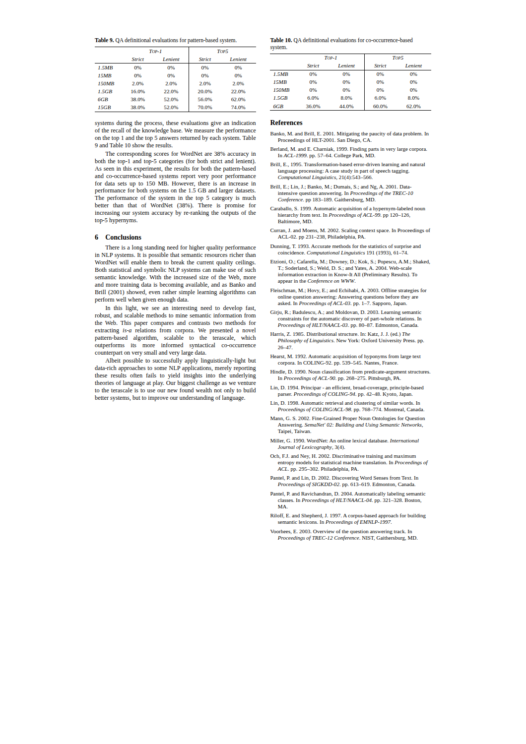Table 9. QA definitional evaluations for pattern-based system.
| | Top-1 | Top5 |
| | Strict | Lenient | Strict | Lenient |
| 1.5MB | 0% | 0% | 0% | 0% |
| 15MB | 0% | 0% | 0% | 0% |
| 150MB | 2.0% | 2.0% | 2.0% | 2.0% |
| 1.5GB | 16.0% | 22.0% | 20.0% | 22.0% |
| 6GB | 38.0% | 52.0% | 56.0% | 62.0% |
| 15GB | 38.0% | 52.0% | 70.0% | 74.0% |
systems during the process, these evaluations give an indication of the recall of the knowledge base. We measure the performance on the top 1 and the top 5 answers returned by each system. Table 9 and Table 10 show the results.
The corresponding scores for WordNet are 38% accuracy in both the top-1 and top-5 categories (for both strict and lenient). As seen in this experiment, the results for both the pattern-based and co-occurrence-based systems report very poor performance for data sets up to 150 MB. However, there is an increase in performance for both systems on the 1.5 GB and larger datasets. The performance of the system in the top 5 category is much better than that of WordNet (38%). There is promise for increasing our system accuracy by re-ranking the outputs of the top-5 hypernyms.
6 Conclusions
There is a long standing need for higher quality performance in NLP systems. It is possible that semantic resources richer than WordNet will enable them to break the current quality ceilings. Both statistical and symbolic NLP systems can make use of such semantic knowledge. With the increased size of the Web, more and more training data is becoming available, and as Banko and Brill (2001) showed, even rather simple learning algorithms can perform well when given enough data.
In this light, we see an interesting need to develop fast, robust, and scalable methods to mine semantic information from the Web. This paper compares and contrasts two methods for extracting is-a relations from corpora. We presented a novel pattern-based algorithm, scalable to the terascale, which outperforms its more informed syntactical co-occurrence counterpart on very small and very large data.
Albeit possible to successfully apply linguistically-light but data-rich approaches to some NLP applications, merely reporting these results often fails to yield insights into the underlying theories of language at play. Our biggest challenge as we venture to the terascale is to use our new found wealth not only to build better systems, but to improve our understanding of language.
Table 10. QA definitional evaluations for co-occurrence-based system.
| | Top-1 | Top5 |
| | Strict | Lenient | Strict | Lenient |
| 1.5MB | 0% | 0% | 0% | 0% |
| 15MB | 0% | 0% | 0% | 0% |
| 150MB | 0% | 0% | 0% | 0% |
| 1.5GB | 6.0% | 8.0% | 6.0% | 8.0% |
| 6GB | 36.0% | 44.0% | 60.0% | 62.0% |
References
Banko, M. and Brill, E. 2001. Mitigating the paucity of data problem. In Proceedings of HLT-2001. San Diego, CA.
Berland, M. and E. Charniak, 1999. Finding parts in very large corpora. In ACL-1999. pp. 57–64. College Park, MD.
Brill, E., 1995. Transformation-based error-driven learning and natural language processing: A case study in part of speech tagging. Computational Linguistics, 21(4):543–566.
Brill, E.; Lin, J.; Banko, M.; Dumais, S.; and Ng, A. 2001. Data-intensive question answering. In Proceedings of the TREC-10 Conference. pp 183–189. Gaithersburg, MD.
Caraballo, S. 1999. Automatic acquisition of a hypernym-labeled noun hierarchy from text. In Proceedings of ACL-99. pp 120–126, Baltimore, MD.
Curran, J. and Moens, M. 2002. Scaling context space. In Proceedings of ACL-02. pp 231–238, Philadelphia, PA.
Dunning, T. 1993. Accurate methods for the statistics of surprise and coincidence. Computational Linguistics 191 (1993), 61–74.
Etzioni, O.; Cafarella, M.; Downey, D.; Kok, S.; Popescu, A.M.; Shaked, T.; Soderland, S.; Weld, D. S.; and Yates, A. 2004. Web-scale information extraction in Know-It All (Preliminary Results). To appear in the Conference on WWW.
Fleischman, M.; Hovy, E.; and Echihabi, A. 2003. Offline strategies for online question answering: Answering questions before they are asked. In Proceedings of ACL-03. pp. 1–7. Sapporo, Japan.
Girju, R.; Badulescu, A.; and Moldovan, D. 2003. Learning semantic constraints for the automatic discovery of part-whole relations. In Proceedings of HLT/NAACL-03. pp. 80–87. Edmonton, Canada.
Harris, Z. 1985. Distributional structure. In: Katz, J. J. (ed.) The Philosophy of Linguistics. New York: Oxford University Press. pp. 26–47.
Hearst, M. 1992. Automatic acquisition of hyponyms from large text corpora. In COLING-92. pp. 539–545. Nantes, France.
Hindle, D. 1990. Noun classification from predicate-argument structures. In Proceedings of ACL-90. pp. 268–275. Pittsburgh, PA.
Lin, D. 1994. Principar - an efficient, broad-coverage, principle-based parser. Proceedings of COLING-94. pp. 42–48. Kyoto, Japan.
Lin, D. 1998. Automatic retrieval and clustering of similar words. In Proceedings of COLING/ACL-98. pp. 768–774. Montreal, Canada.
Mann, G. S. 2002. Fine-Grained Proper Noun Ontologies for Question Answering. SemaNet' 02: Building and Using Semantic Networks, Taipei, Taiwan.
Miller, G. 1990. WordNet: An online lexical database. International Journal of Lexicography, 3(4).
Och, F.J. and Ney, H. 2002. Discriminative training and maximum entropy models for statistical machine translation. In Proceedings of ACL. pp. 295–302. Philadelphia, PA.
Pantel, P. and Lin, D. 2002. Discovering Word Senses from Text. In Proceedings of SIGKDD-02. pp. 613–619. Edmonton, Canada.
Pantel, P. and Ravichandran, D. 2004. Automatically labeling semantic classes. In Proceedings of HLT/NAACL-04. pp. 321–328. Boston, MA.
Riloff, E. and Shepherd, J. 1997. A corpus-based approach for building semantic lexicons. In Proceedings of EMNLP-1997.
Voorhees, E. 2003. Overview of the question answering track. In Proceedings of TREC-12 Conference. NIST, Gaithersburg, MD.